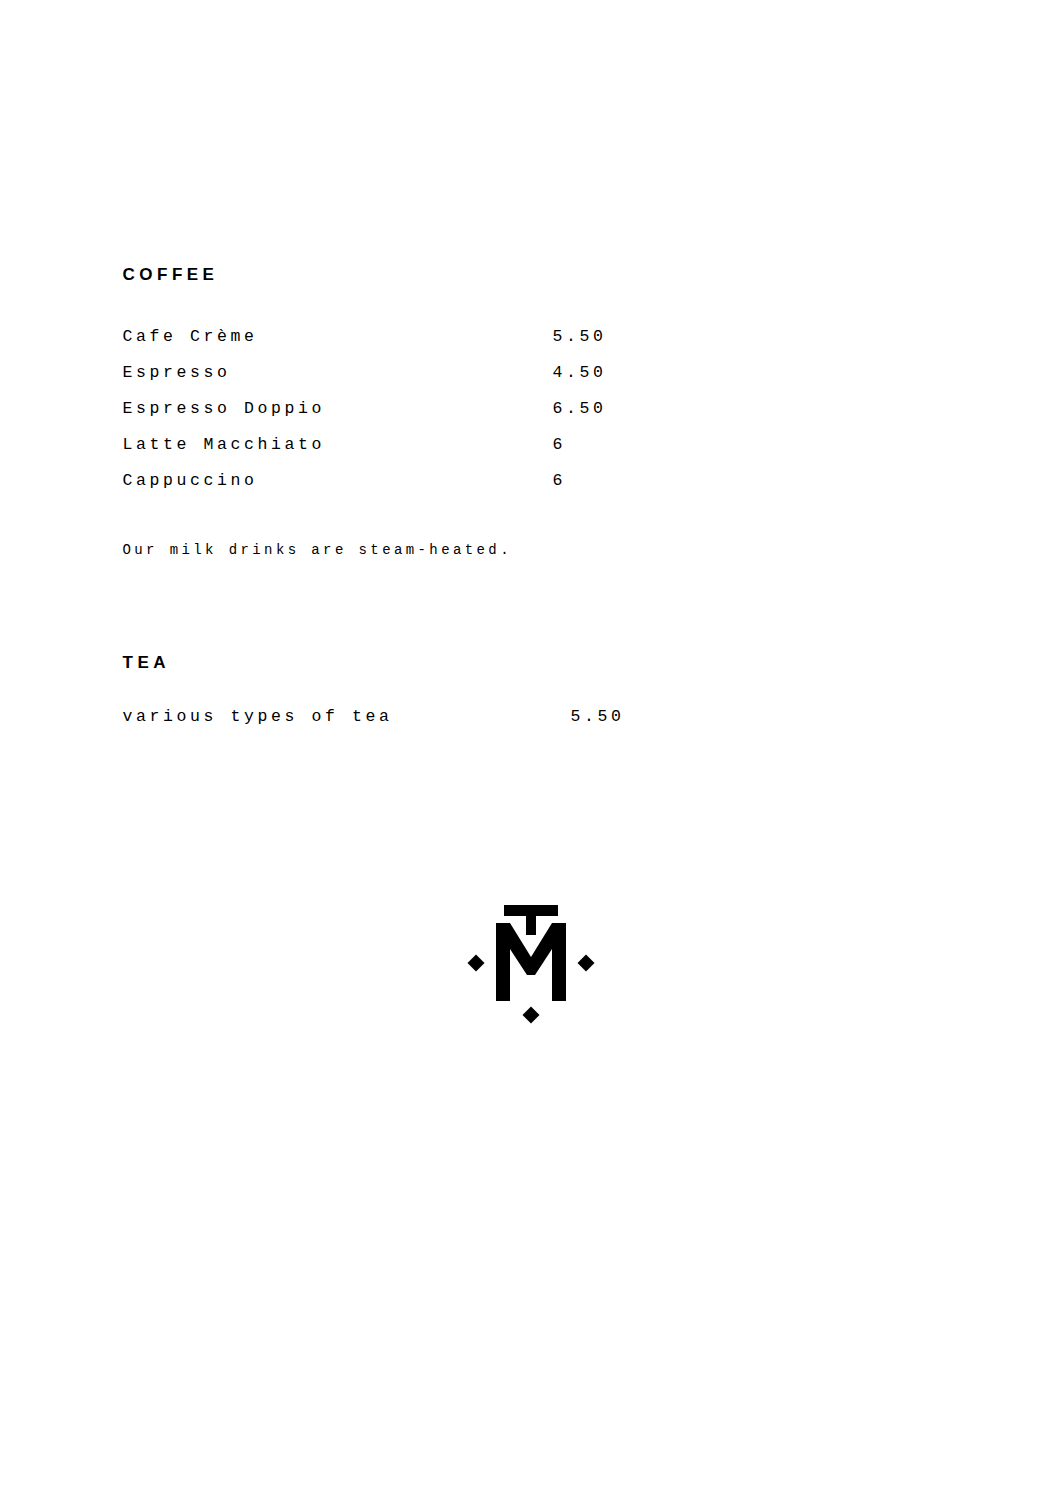Coffee
Cafe Crème 5.50
Espresso 4.50
Espresso Doppio 6.50
Latte Macchiato 6
Cappuccino 6
Our milk drinks are steam-heated.
Tea
various types of tea 5.50
TM monogram